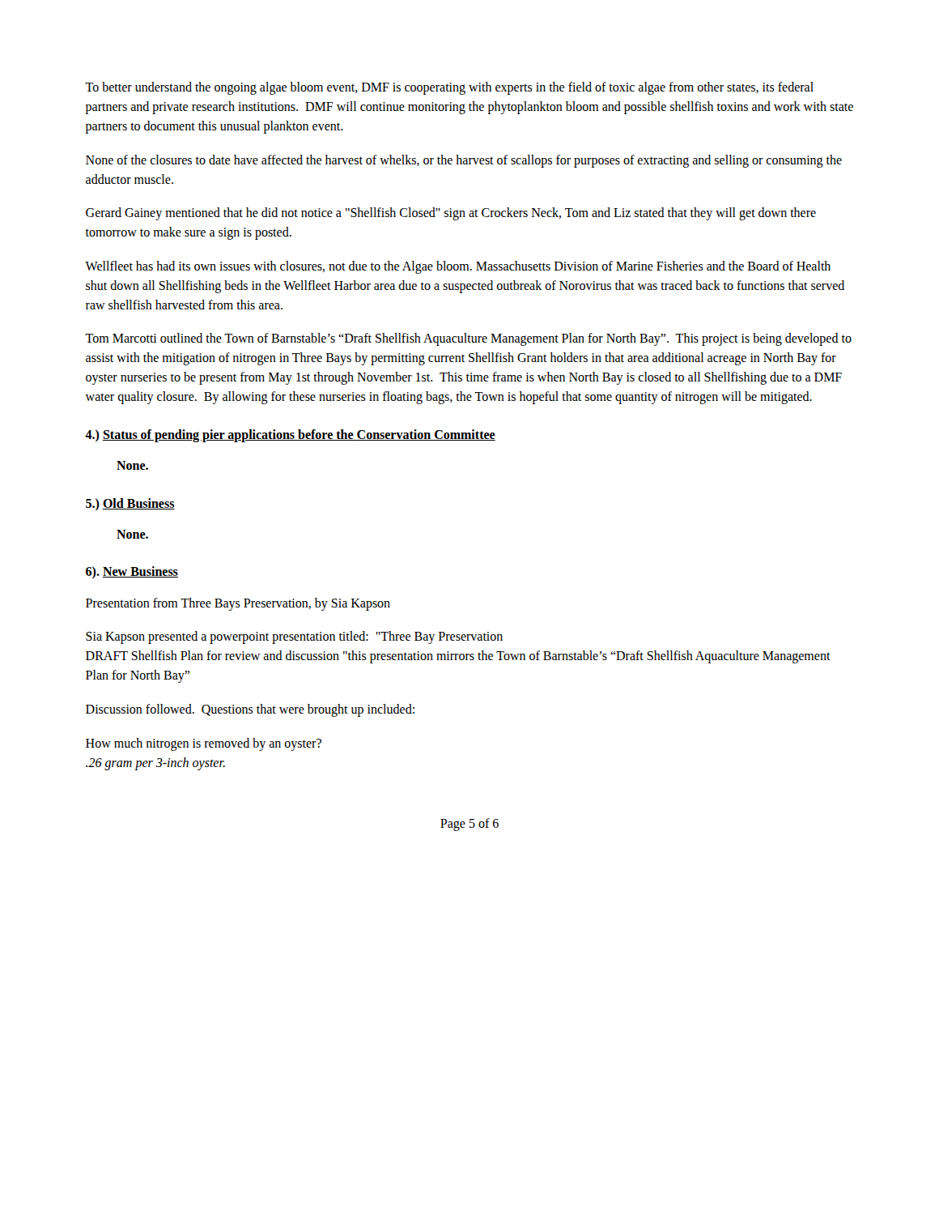To better understand the ongoing algae bloom event, DMF is cooperating with experts in the field of toxic algae from other states, its federal partners and private research institutions. DMF will continue monitoring the phytoplankton bloom and possible shellfish toxins and work with state partners to document this unusual plankton event.
None of the closures to date have affected the harvest of whelks, or the harvest of scallops for purposes of extracting and selling or consuming the adductor muscle.
Gerard Gainey mentioned that he did not notice a "Shellfish Closed" sign at Crockers Neck, Tom and Liz stated that they will get down there tomorrow to make sure a sign is posted.
Wellfleet has had its own issues with closures, not due to the Algae bloom. Massachusetts Division of Marine Fisheries and the Board of Health shut down all Shellfishing beds in the Wellfleet Harbor area due to a suspected outbreak of Norovirus that was traced back to functions that served raw shellfish harvested from this area.
Tom Marcotti outlined the Town of Barnstable’s “Draft Shellfish Aquaculture Management Plan for North Bay”. This project is being developed to assist with the mitigation of nitrogen in Three Bays by permitting current Shellfish Grant holders in that area additional acreage in North Bay for oyster nurseries to be present from May 1st through November 1st. This time frame is when North Bay is closed to all Shellfishing due to a DMF water quality closure. By allowing for these nurseries in floating bags, the Town is hopeful that some quantity of nitrogen will be mitigated.
4.) Status of pending pier applications before the Conservation Committee
None.
5.) Old Business
None.
6). New Business
Presentation from Three Bays Preservation, by Sia Kapson
Sia Kapson presented a powerpoint presentation titled: "Three Bay Preservation
DRAFT Shellfish Plan for review and discussion "this presentation mirrors the Town of Barnstable’s “Draft Shellfish Aquaculture Management Plan for North Bay”
Discussion followed. Questions that were brought up included:
How much nitrogen is removed by an oyster?
.26 gram per 3-inch oyster.
Page 5 of 6